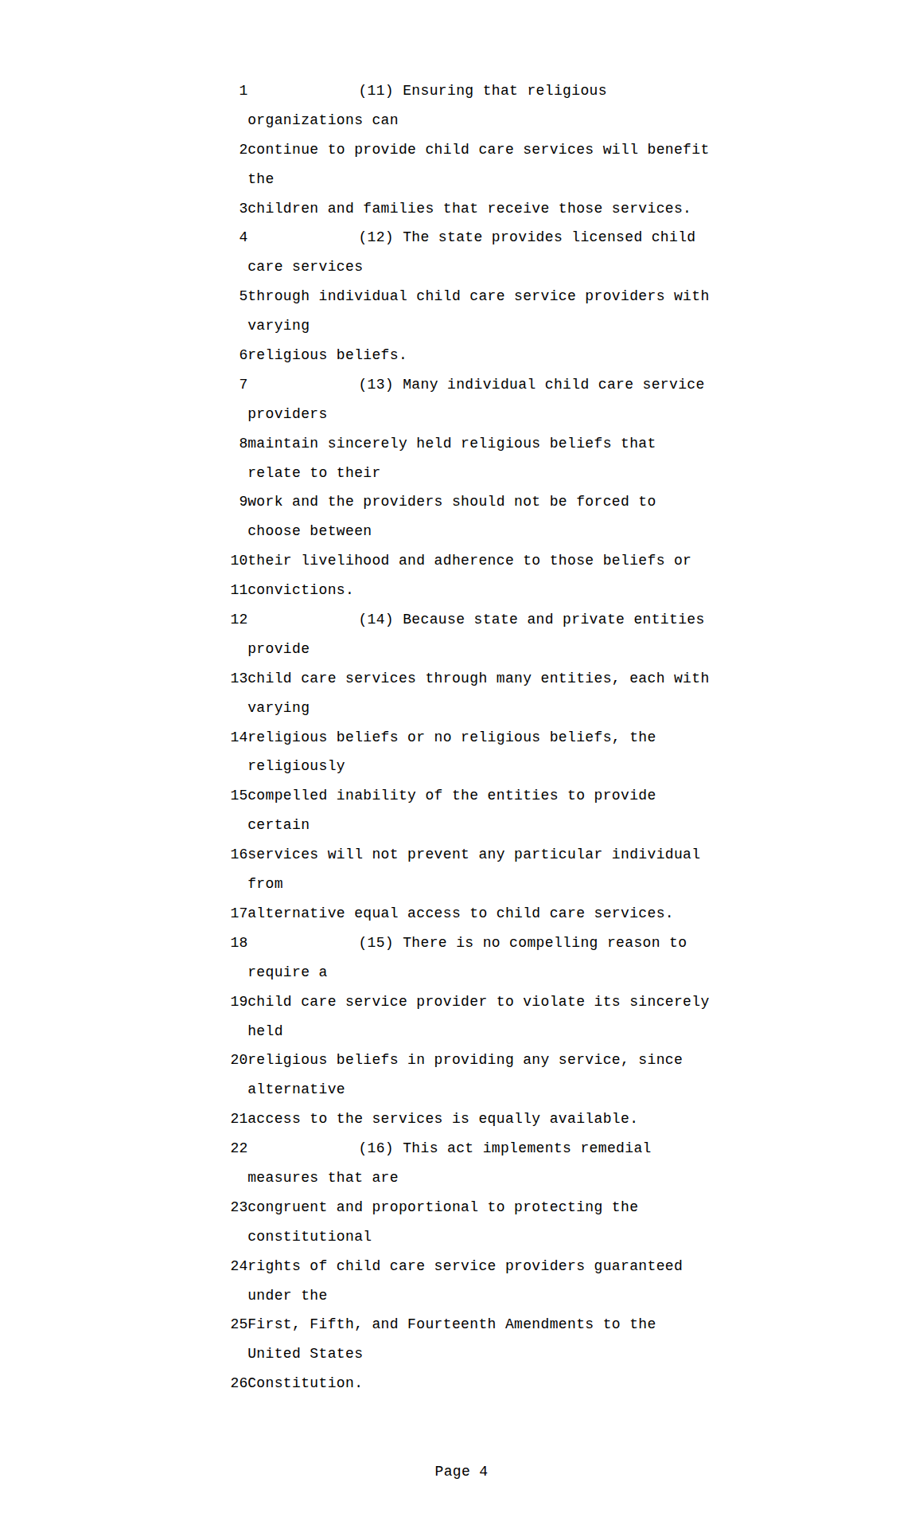| 1 | (11) Ensuring that religious organizations can |
| 2 | continue to provide child care services will benefit the |
| 3 | children and families that receive those services. |
| 4 | (12) The state provides licensed child care services |
| 5 | through individual child care service providers with varying |
| 6 | religious beliefs. |
| 7 | (13) Many individual child care service providers |
| 8 | maintain sincerely held religious beliefs that relate to their |
| 9 | work and the providers should not be forced to choose between |
| 10 | their livelihood and adherence to those beliefs or |
| 11 | convictions. |
| 12 | (14) Because state and private entities provide |
| 13 | child care services through many entities, each with varying |
| 14 | religious beliefs or no religious beliefs, the religiously |
| 15 | compelled inability of the entities to provide certain |
| 16 | services will not prevent any particular individual from |
| 17 | alternative equal access to child care services. |
| 18 | (15) There is no compelling reason to require a |
| 19 | child care service provider to violate its sincerely held |
| 20 | religious beliefs in providing any service, since alternative |
| 21 | access to the services is equally available. |
| 22 | (16) This act implements remedial measures that are |
| 23 | congruent and proportional to protecting the constitutional |
| 24 | rights of child care service providers guaranteed under the |
| 25 | First, Fifth, and Fourteenth Amendments to the United States |
| 26 | Constitution. |
Page 4